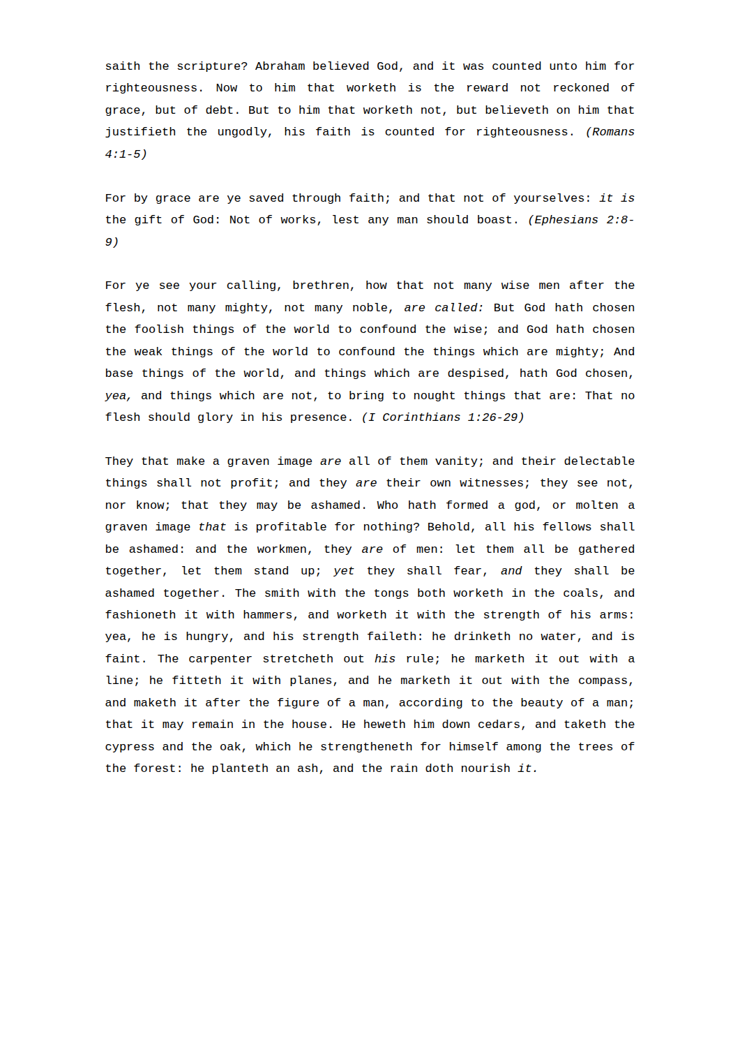saith the scripture? Abraham believed God, and it was counted unto him for righteousness. Now to him that worketh is the reward not reckoned of grace, but of debt. But to him that worketh not, but believeth on him that justifieth the ungodly, his faith is counted for righteousness. (Romans 4:1-5)
For by grace are ye saved through faith; and that not of yourselves: it is the gift of God: Not of works, lest any man should boast. (Ephesians 2:8-9)
For ye see your calling, brethren, how that not many wise men after the flesh, not many mighty, not many noble, are called: But God hath chosen the foolish things of the world to confound the wise; and God hath chosen the weak things of the world to confound the things which are mighty; And base things of the world, and things which are despised, hath God chosen, yea, and things which are not, to bring to nought things that are: That no flesh should glory in his presence. (I Corinthians 1:26-29)
They that make a graven image are all of them vanity; and their delectable things shall not profit; and they are their own witnesses; they see not, nor know; that they may be ashamed. Who hath formed a god, or molten a graven image that is profitable for nothing? Behold, all his fellows shall be ashamed: and the workmen, they are of men: let them all be gathered together, let them stand up; yet they shall fear, and they shall be ashamed together. The smith with the tongs both worketh in the coals, and fashioneth it with hammers, and worketh it with the strength of his arms: yea, he is hungry, and his strength faileth: he drinketh no water, and is faint. The carpenter stretcheth out his rule; he marketh it out with a line; he fitteth it with planes, and he marketh it out with the compass, and maketh it after the figure of a man, according to the beauty of a man; that it may remain in the house. He heweth him down cedars, and taketh the cypress and the oak, which he strengtheneth for himself among the trees of the forest: he planteth an ash, and the rain doth nourish it.